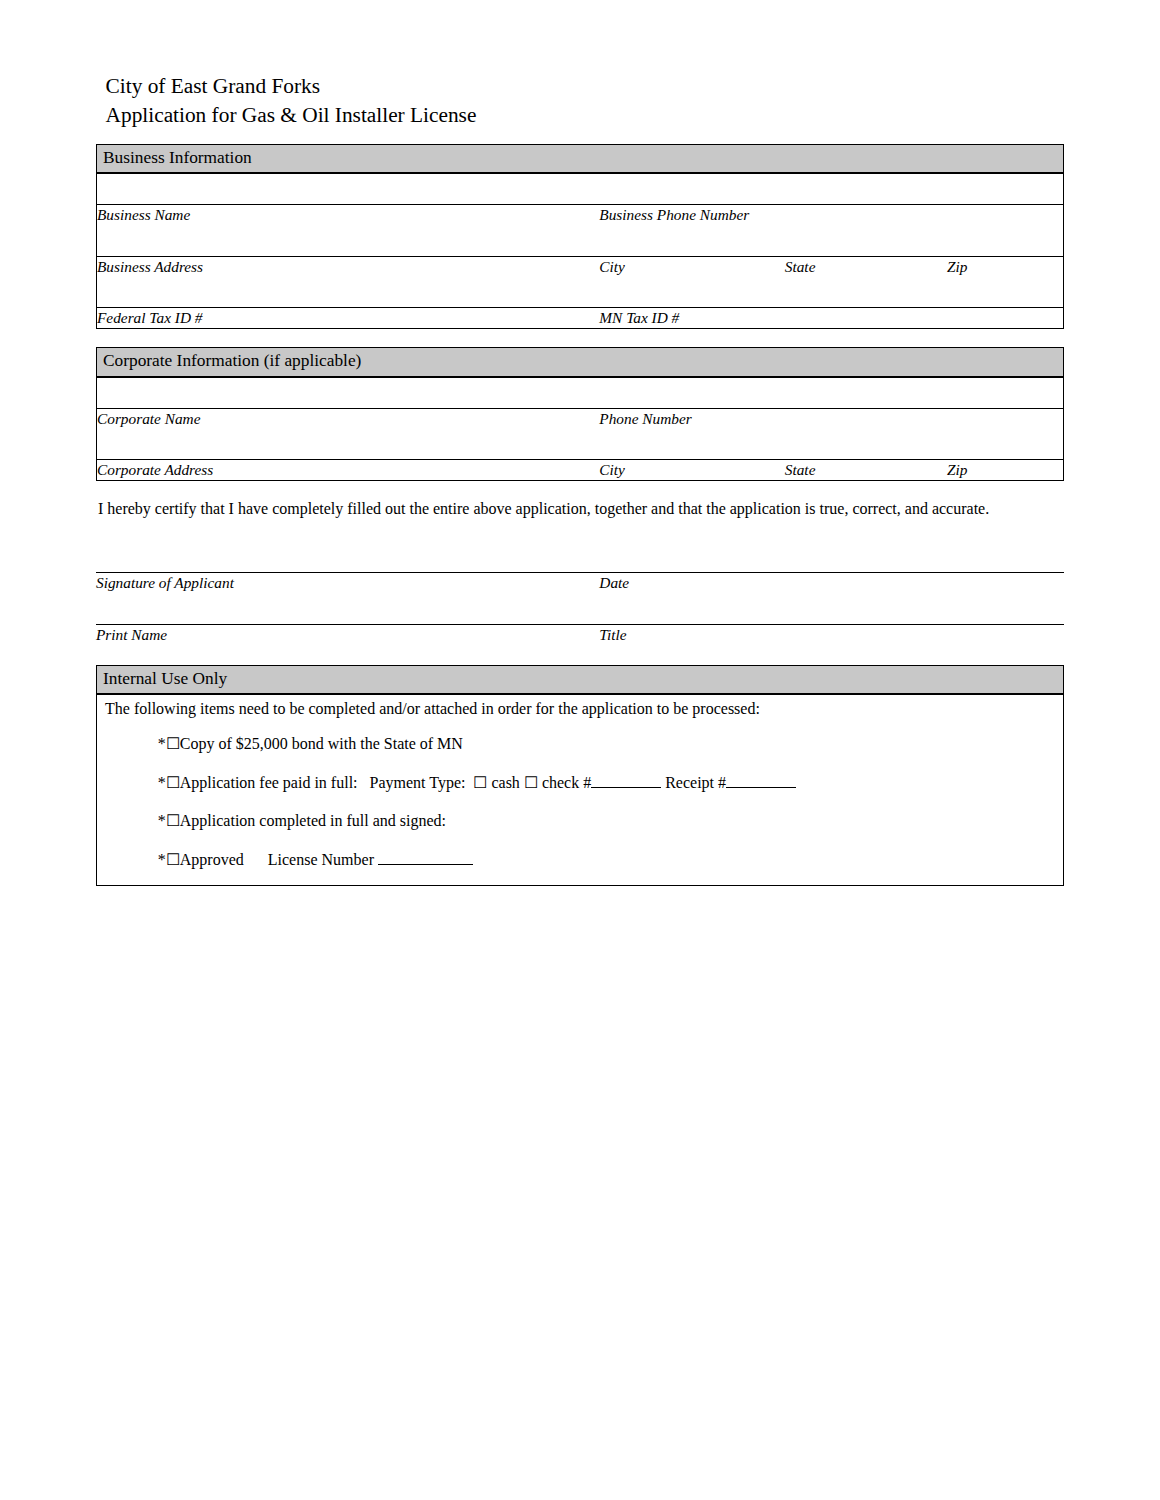City of East Grand Forks
Application for Gas & Oil Installer License
Business Information
| / Business Name / Business Phone Number / / Business Address / / City / State / Zip / / / Federal Tax ID # / MN Tax ID # / |
Corporate Information (if applicable)
| / Corporate Name / Phone Number / / Corporate Address / / City / State / Zip / / |
I hereby certify that I have completely filled out the entire above application, together and that the application is true, correct, and accurate.
| Signature of Applicant | Date |
| Print Name | Title |
Internal Use Only
The following items need to be completed and/or attached in order for the application to be processed:
*☐Copy of $25,000 bond with the State of MN
*☐Application fee paid in full: Payment Type: ☐ cash ☐ check # Receipt #
*☐Application completed in full and signed:
*☐Approved License Number